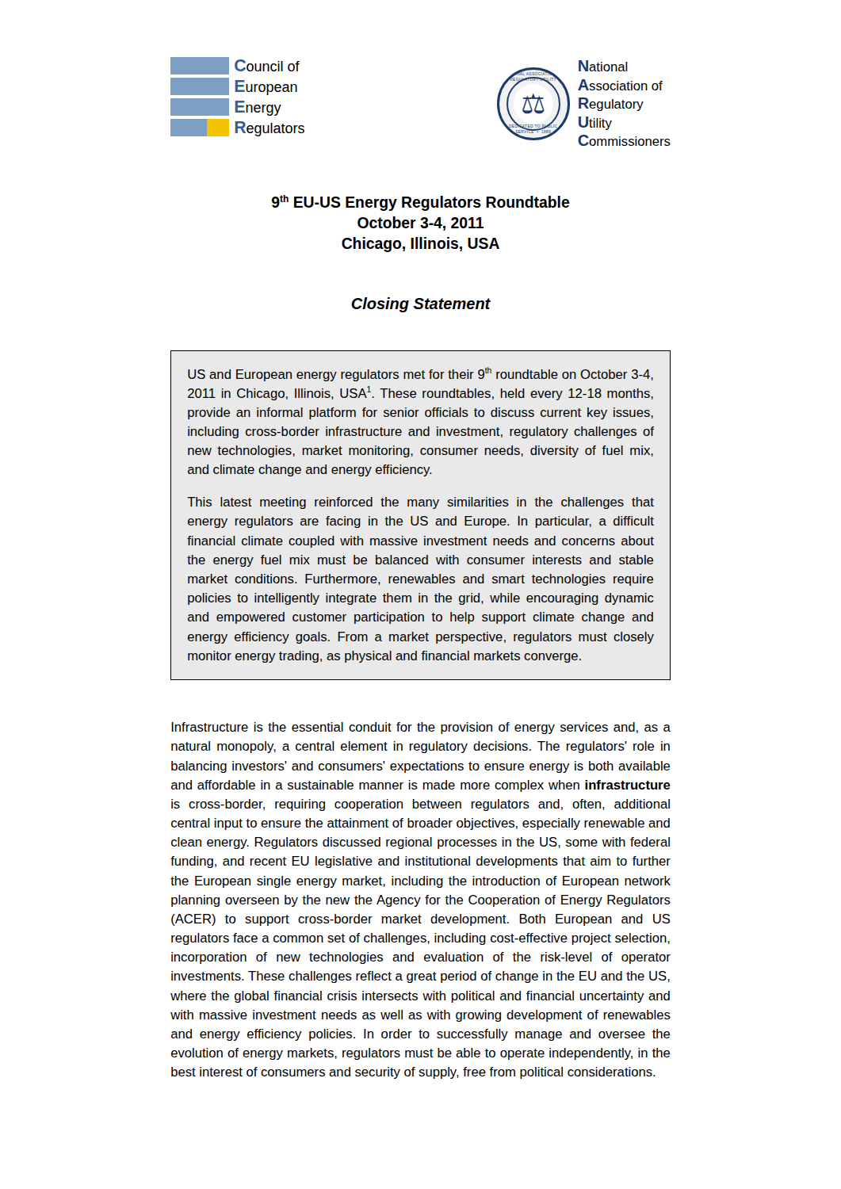Council of
European
Energy
Regulators
NATIONAL ASSOCIATION OF REGULATORY UTILITY
DEDICATED TO PUBLIC SERVICE • 1889
⚖
National
Association of
Regulatory
Utility
Commissioners
9th EU-US Energy Regulators Roundtable
October 3-4, 2011
Chicago, Illinois, USA
Closing Statement
US and European energy regulators met for their 9th roundtable on October 3-4, 2011 in Chicago, Illinois, USA1. These roundtables, held every 12-18 months, provide an informal platform for senior officials to discuss current key issues, including cross-border infrastructure and investment, regulatory challenges of new technologies, market monitoring, consumer needs, diversity of fuel mix, and climate change and energy efficiency.
This latest meeting reinforced the many similarities in the challenges that energy regulators are facing in the US and Europe. In particular, a difficult financial climate coupled with massive investment needs and concerns about the energy fuel mix must be balanced with consumer interests and stable market conditions. Furthermore, renewables and smart technologies require policies to intelligently integrate them in the grid, while encouraging dynamic and empowered customer participation to help support climate change and energy efficiency goals. From a market perspective, regulators must closely monitor energy trading, as physical and financial markets converge.
Infrastructure is the essential conduit for the provision of energy services and, as a natural monopoly, a central element in regulatory decisions. The regulators' role in balancing investors' and consumers' expectations to ensure energy is both available and affordable in a sustainable manner is made more complex when infrastructure is cross-border, requiring cooperation between regulators and, often, additional central input to ensure the attainment of broader objectives, especially renewable and clean energy. Regulators discussed regional processes in the US, some with federal funding, and recent EU legislative and institutional developments that aim to further the European single energy market, including the introduction of European network planning overseen by the new the Agency for the Cooperation of Energy Regulators (ACER) to support cross-border market development. Both European and US regulators face a common set of challenges, including cost-effective project selection, incorporation of new technologies and evaluation of the risk-level of operator investments. These challenges reflect a great period of change in the EU and the US, where the global financial crisis intersects with political and financial uncertainty and with massive investment needs as well as with growing development of renewables and energy efficiency policies. In order to successfully manage and oversee the evolution of energy markets, regulators must be able to operate independently, in the best interest of consumers and security of supply, free from political considerations.